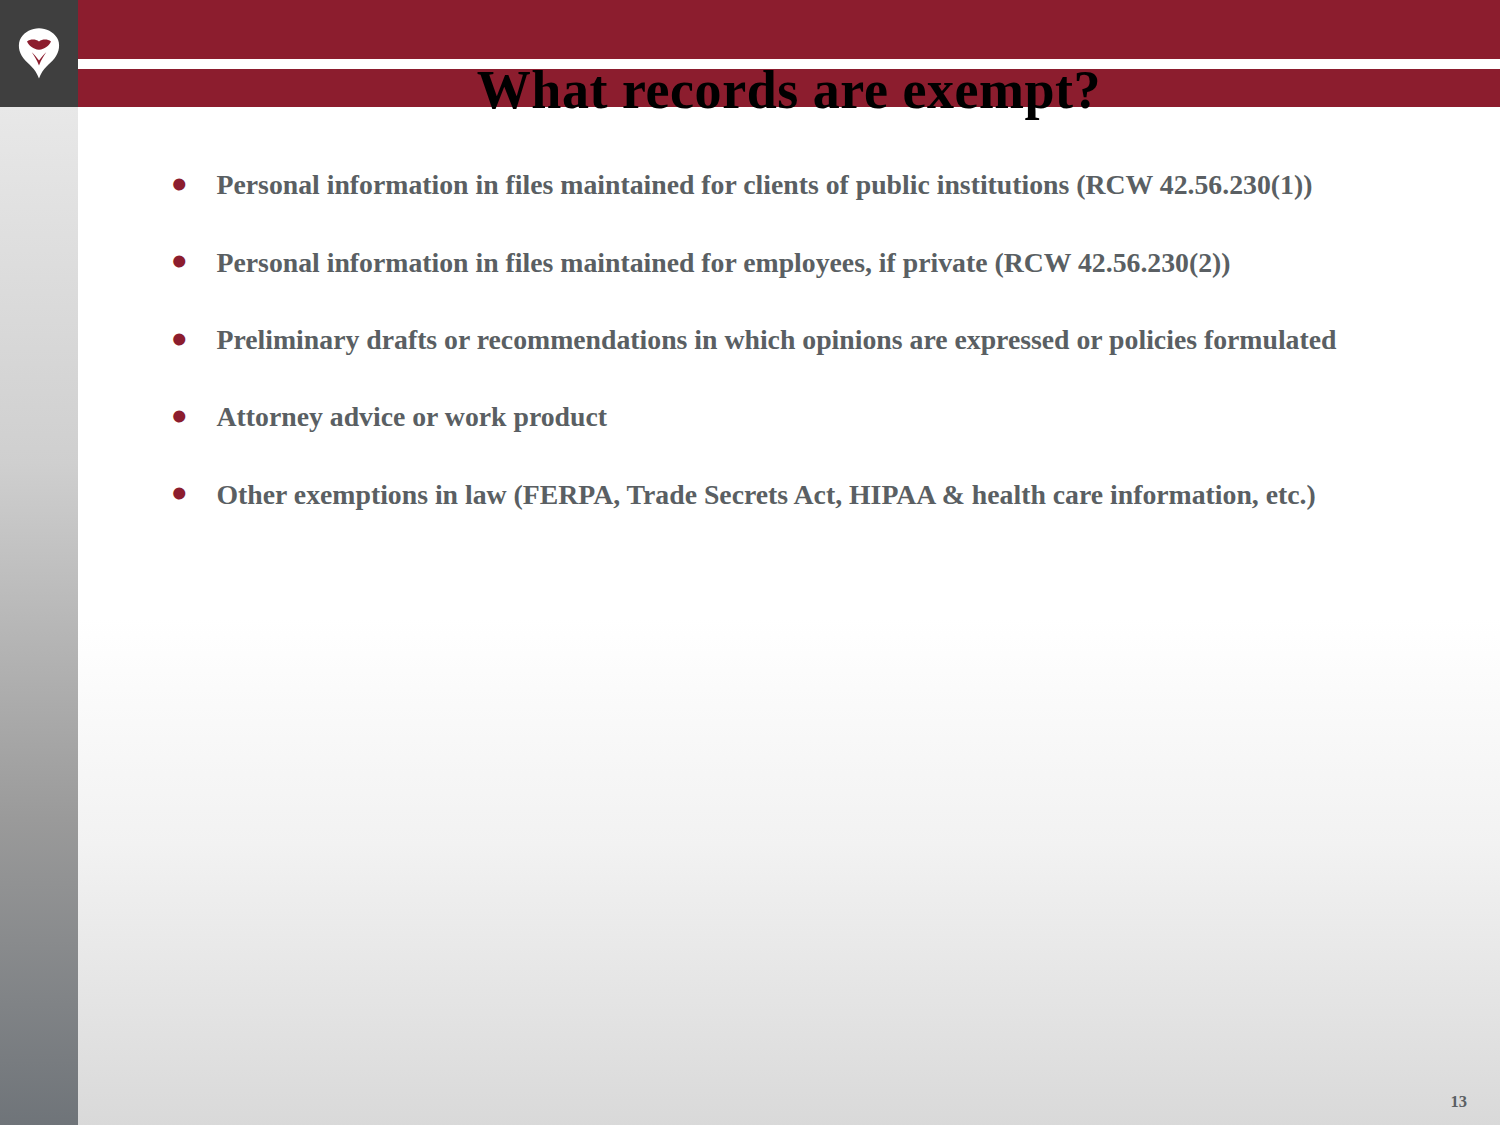What records are exempt?
Personal information in files maintained for clients of public institutions (RCW 42.56.230(1))
Personal information in files maintained for employees, if private (RCW 42.56.230(2))
Preliminary drafts or recommendations in which opinions are expressed or policies formulated
Attorney advice or work product
Other exemptions in law (FERPA, Trade Secrets Act, HIPAA & health care information, etc.)
13